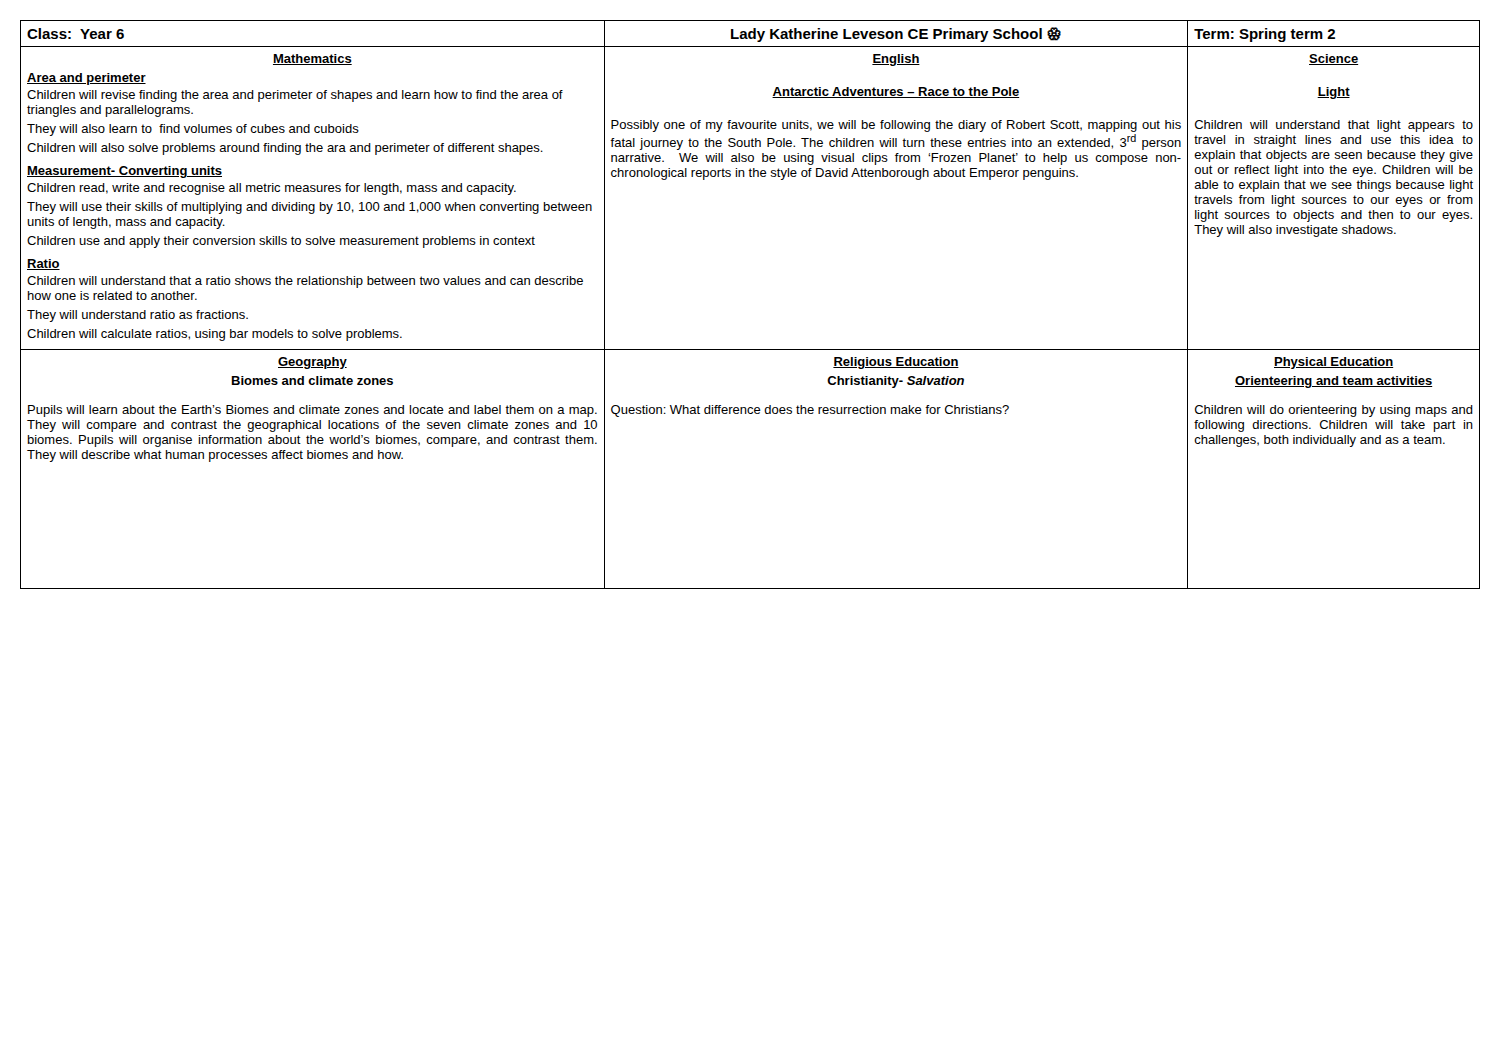| Class: Year 6 | Lady Katherine Leveson CE Primary School 🏵 | Term: Spring term 2 |
| Mathematics Area and perimeter Children will revise finding the area and perimeter of shapes and learn how to find the area of triangles and parallelograms. They will also learn to find volumes of cubes and cuboids Children will also solve problems around finding the ara and perimeter of different shapes. Measurement- Converting units Children read, write and recognise all metric measures for length, mass and capacity. They will use their skills of multiplying and dividing by 10, 100 and 1,000 when converting between units of length, mass and capacity. Children use and apply their conversion skills to solve measurement problems in context Ratio Children will understand that a ratio shows the relationship between two values and can describe how one is related to another. They will understand ratio as fractions. Children will calculate ratios, using bar models to solve problems. | English Antarctic Adventures – Race to the Pole Possibly one of my favourite units, we will be following the diary of Robert Scott, mapping out his fatal journey to the South Pole. The children will turn these entries into an extended, 3 rd person narrative. We will also be using visual clips from ‘Frozen Planet’ to help us compose non-chronological reports in the style of David Attenborough about Emperor penguins. | Science Light Children will understand that light appears to travel in straight lines and use this idea to explain that objects are seen because they give out or reflect light into the eye. Children will be able to explain that we see things because light travels from light sources to our eyes or from light sources to objects and then to our eyes. They will also investigate shadows. |
| Geography Biomes and climate zones Pupils will learn about the Earth’s Biomes and climate zones and locate and label them on a map. They will compare and contrast the geographical locations of the seven climate zones and 10 biomes. Pupils will organise information about the world’s biomes, compare, and contrast them. They will describe what human processes affect biomes and how. | Religious Education Christianity- Salvation Question: What difference does the resurrection make for Christians? | Physical Education Orienteering and team activities Children will do orienteering by using maps and following directions. Children will take part in challenges, both individually and as a team. |